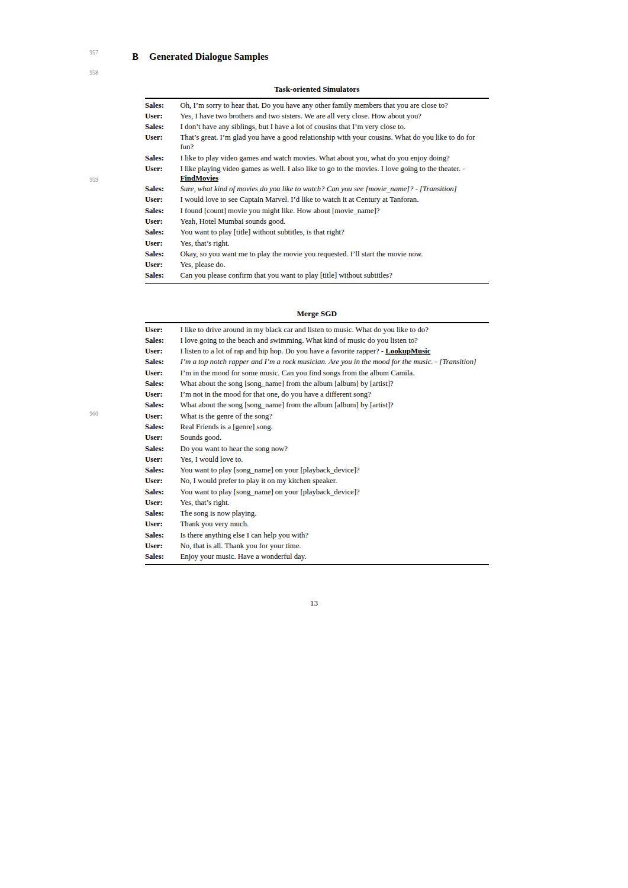957
958
959
960
BGenerated Dialogue Samples
Task-oriented Simulators
| Sales: | Oh, I’m sorry to hear that. Do you have any other family members that you are close to? |
| User: | Yes, I have two brothers and two sisters. We are all very close. How about you? |
| Sales: | I don’t have any siblings, but I have a lot of cousins that I’m very close to. |
| User: | That’s great. I’m glad you have a good relationship with your cousins. What do you like to do for fun? |
| Sales: | I like to play video games and watch movies. What about you, what do you enjoy doing? |
| User: | I like playing video games as well. I also like to go to the movies. I love going to the theater. - FindMovies |
| Sales: | Sure, what kind of movies do you like to watch? Can you see [movie_name]? - [Transition] |
| User: | I would love to see Captain Marvel. I’d like to watch it at Century at Tanforan. |
| Sales: | I found [count] movie you might like. How about [movie_name]? |
| User: | Yeah, Hotel Mumbai sounds good. |
| Sales: | You want to play [title] without subtitles, is that right? |
| User: | Yes, that’s right. |
| Sales: | Okay, so you want me to play the movie you requested. I’ll start the movie now. |
| User: | Yes, please do. |
| Sales: | Can you please confirm that you want to play [title] without subtitles? |
Merge SGD
| User: | I like to drive around in my black car and listen to music. What do you like to do? |
| Sales: | I love going to the beach and swimming. What kind of music do you listen to? |
| User: | I listen to a lot of rap and hip hop. Do you have a favorite rapper? - LookupMusic |
| Sales: | I’m a top notch rapper and I’m a rock musician. Are you in the mood for the music. - [Transition] |
| User: | I’m in the mood for some music. Can you find songs from the album Camila. |
| Sales: | What about the song [song_name] from the album [album] by [artist]? |
| User: | I’m not in the mood for that one, do you have a different song? |
| Sales: | What about the song [song_name] from the album [album] by [artist]? |
| User: | What is the genre of the song? |
| Sales: | Real Friends is a [genre] song. |
| User: | Sounds good. |
| Sales: | Do you want to hear the song now? |
| User: | Yes, I would love to. |
| Sales: | You want to play [song_name] on your [playback_device]? |
| User: | No, I would prefer to play it on my kitchen speaker. |
| Sales: | You want to play [song_name] on your [playback_device]? |
| User: | Yes, that’s right. |
| Sales: | The song is now playing. |
| User: | Thank you very much. |
| Sales: | Is there anything else I can help you with? |
| User: | No, that is all. Thank you for your time. |
| Sales: | Enjoy your music. Have a wonderful day. |
13